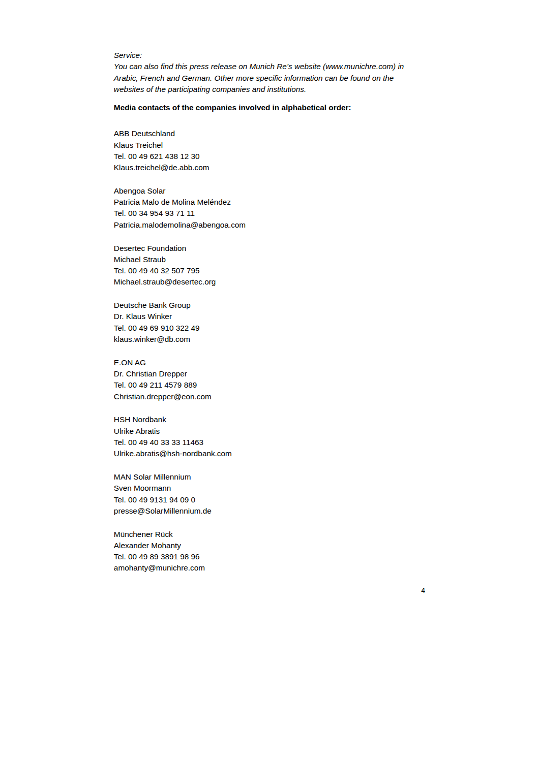Service:
You can also find this press release on Munich Re’s website (www.munichre.com) in Arabic, French and German. Other more specific information can be found on the websites of the participating companies and institutions.
Media contacts of the companies involved in alphabetical order:
ABB Deutschland
Klaus Treichel
Tel. 00 49 621 438 12 30
Klaus.treichel@de.abb.com
Abengoa Solar
Patricia Malo de Molina Meléndez
Tel. 00 34 954 93 71 11
Patricia.malodemolina@abengoa.com
Desertec Foundation
Michael Straub
Tel. 00 49 40 32 507 795
Michael.straub@desertec.org
Deutsche Bank Group
Dr. Klaus Winker
Tel. 00 49 69 910 322 49
klaus.winker@db.com
E.ON AG
Dr. Christian Drepper
Tel. 00 49 211 4579 889
Christian.drepper@eon.com
HSH Nordbank
Ulrike Abratis
Tel. 00 49 40 33 33 11463
Ulrike.abratis@hsh-nordbank.com
MAN Solar Millennium
Sven Moormann
Tel. 00 49 9131 94 09 0
presse@SolarMillennium.de
Münchener Rück
Alexander Mohanty
Tel. 00 49 89 3891 98 96
amohanty@munichre.com
4